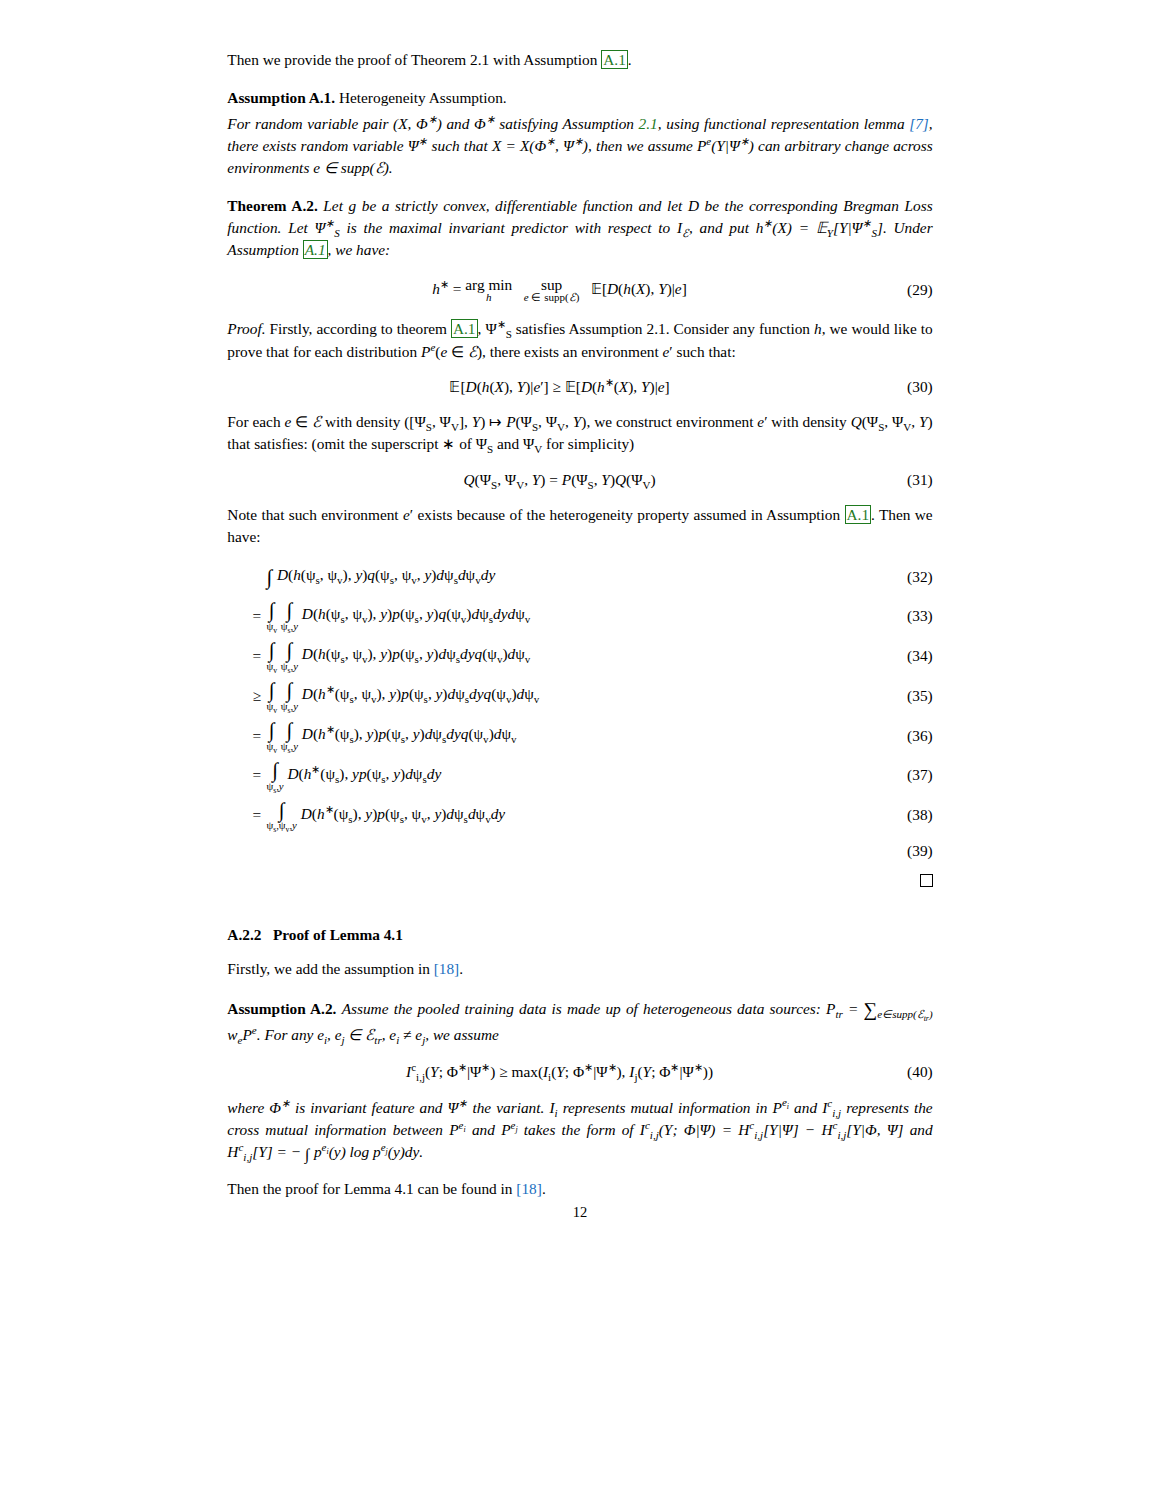Then we provide the proof of Theorem 2.1 with Assumption A.1.
Assumption A.1. Heterogeneity Assumption.
For random variable pair (X, Φ∗) and Φ∗ satisfying Assumption 2.1, using functional representation lemma [7], there exists random variable Ψ∗ such that X = X(Φ∗, Ψ∗), then we assume Pe(Y|Ψ∗) can arbitrary change across environments e ∈ supp(ℰ).
Theorem A.2. Let g be a strictly convex, differentiable function and let D be the corresponding Bregman Loss function. Let Ψ∗S is the maximal invariant predictor with respect to Iℰ, and put h∗(X) = 𝔼Y[Y|Ψ∗S]. Under Assumption A.1, we have:
h∗ = arg min h sup e ∈ supp(ℰ) 𝔼[D(h(X), Y)|e]
(29)
Proof. Firstly, according to theorem A.1, Ψ∗S satisfies Assumption 2.1. Consider any function h, we would like to prove that for each distribution Pe(e ∈ ℰ), there exists an environment e′ such that:
𝔼[D(h(X), Y)|e′] ≥ 𝔼[D(h∗(X), Y)|e]
(30)
For each e ∈ ℰ with density ([ΨS, ΨV], Y) ↦ P(ΨS, ΨV, Y), we construct environment e′ with density Q(ΨS, ΨV, Y) that satisfies: (omit the superscript ∗ of ΨS and ΨV for simplicity)
Q(ΨS, ΨV, Y) = P(ΨS, Y)Q(ΨV)
(31)
Note that such environment e′ exists because of the heterogeneity property assumed in Assumption A.1. Then we have:
=
∫ D(h(ψs, ψv), y)q(ψs, ψv, y)dψsdψvdy
(32)
=
∫ψv ∫ψs,y D(h(ψs, ψv), y)p(ψs, y)q(ψv)dψsdy dψv
(33)
=
∫ψv ∫ψs,y D(h(ψs, ψv), y)p(ψs, y)dψsdy q(ψv)dψv
(34)
≥
∫ψv ∫ψs,y D(h∗(ψs, ψv), y)p(ψs, y)dψsdy q(ψv)dψv
(35)
=
∫ψv ∫ψs,y D(h∗(ψs), y)p(ψs, y)dψsdy q(ψv)dψv
(36)
=
∫ψs,y D(h∗(ψs), yp(ψs, y)dψsdy
(37)
=
∫ψs,ψv,y D(h∗(ψs), y)p(ψs, ψv, y)dψsdψvdy
(38)
(39)
A.2.2 Proof of Lemma 4.1
Firstly, we add the assumption in [18].
Assumption A.2. Assume the pooled training data is made up of heterogeneous data sources: Ptr = ∑e∈supp(ℰtr) wePe. For any ei, ej ∈ ℰtr, ei ≠ ej, we assume
Ici,j(Y; Φ∗|Ψ∗) ≥ max(Ii(Y; Φ∗|Ψ∗), Ij(Y; Φ∗|Ψ∗))
(40)
where Φ∗ is invariant feature and Ψ∗ the variant. Ii represents mutual information in Pei and Ici,j represents the cross mutual information between Pei and Pej takes the form of Ici,j(Y; Φ|Ψ) = Hci,j[Y|Ψ] − Hci,j[Y|Φ, Ψ] and Hci,j[Y] = − ∫ pei(y) log pej(y)dy.
Then the proof for Lemma 4.1 can be found in [18].
12